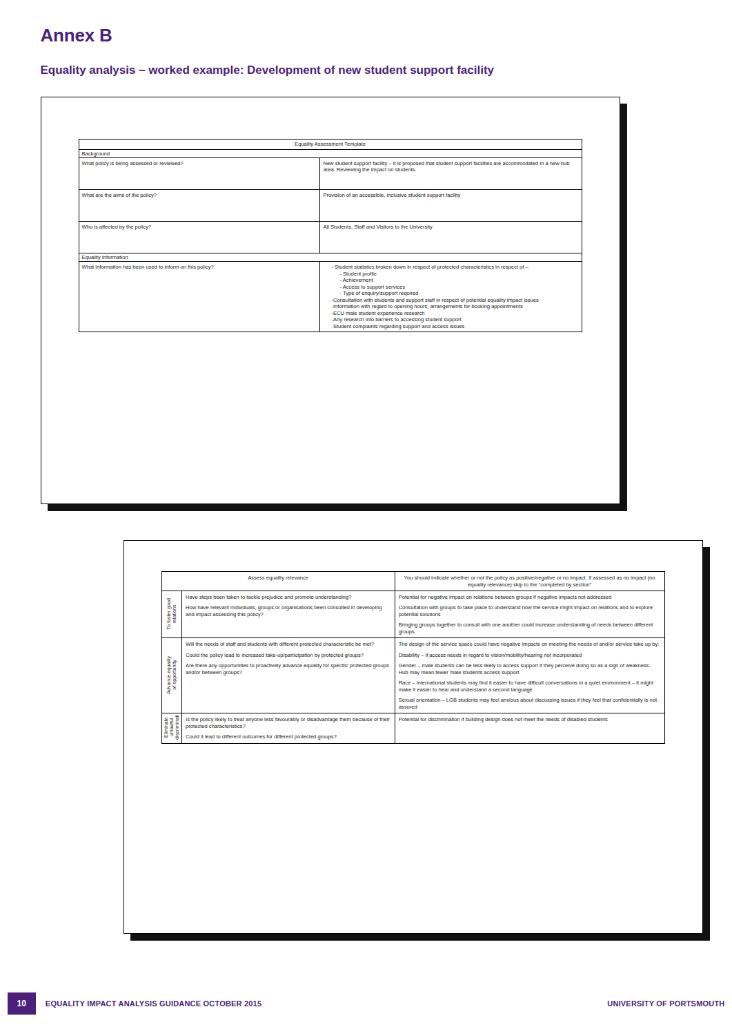Annex B
Equality analysis – worked example: Development of new student support facility
| Equality Assessment Template |
| Background |
| What policy is being assessed or reviewed? | New student support facility – it is proposed that student support facilities are accommodated in a new hub area. Reviewing the impact on students. |
| What are the aims of the policy? | Provision of an accessible, inclusive student support facility |
| Who is affected by the policy? | All Students, Staff and Visitors to the University |
| Equality Information |
| What information has been used to inform on this policy? | - Student statistics broken down in respect of protected characteristics in respect of – - Student profile - Achievement - Access to support services - Type of enquiry/support required -Consultation with students and support staff in respect of potential equality impact issues -Information with regard to opening hours, arrangements for booking appointments -ECU male student experience research -Any research into barriers to accessing student support -Student complaints regarding support and access issues |
| Assess equality relevance | You should indicate whether or not the policy as positive/negative or no impact. If assessed as no impact (no equality relevance) skip to the “completed by section” |
| --- | --- |
| To foster good relations | Have steps been taken to tackle prejudice and promote understanding? How have relevant individuals, groups or organisations been consulted in developing and impact assessing this policy? | Potential for negative impact on relations between groups if negative impacts not addressed Consultation with groups to take place to understand how the service might impact on relations and to explore potential solutions Bringing groups together to consult with one another could increase understanding of needs between different groups |
| Advance equality of opportunity | Will the needs of staff and students with different protected characteristic be met? Could the policy lead to increased take-up/participation by protected groups? Are there any opportunities to proactively advance equality for specific protected groups and/or between groups? | The design of the service space could have negative impacts on meeting the needs of and/or service take up by: Disability – if access needs in regard to vision/mobility/hearing not incorporated Gender – male students can be less likely to access support if they perceive doing so as a sign of weakness. Hub may mean fewer male students access support Race – international students may find it easier to have difficult conversations in a quiet environment – it might make it easier to hear and understand a second language Sexual orientation – LGB students may feel anxious about discussing issues if they feel that confidentially is not assured |
| Eliminate unlawful discriminati | Is the policy likely to treat anyone less favourably or disadvantage them because of their protected characteristics? Could it lead to different outcomes for different protected groups? | Potential for discrimination if building design does not meet the needs of disabled students |
10
EQUALITY IMPACT ANALYSIS GUIDANCE OCTOBER 2015
UNIVERSITY OF PORTSMOUTH